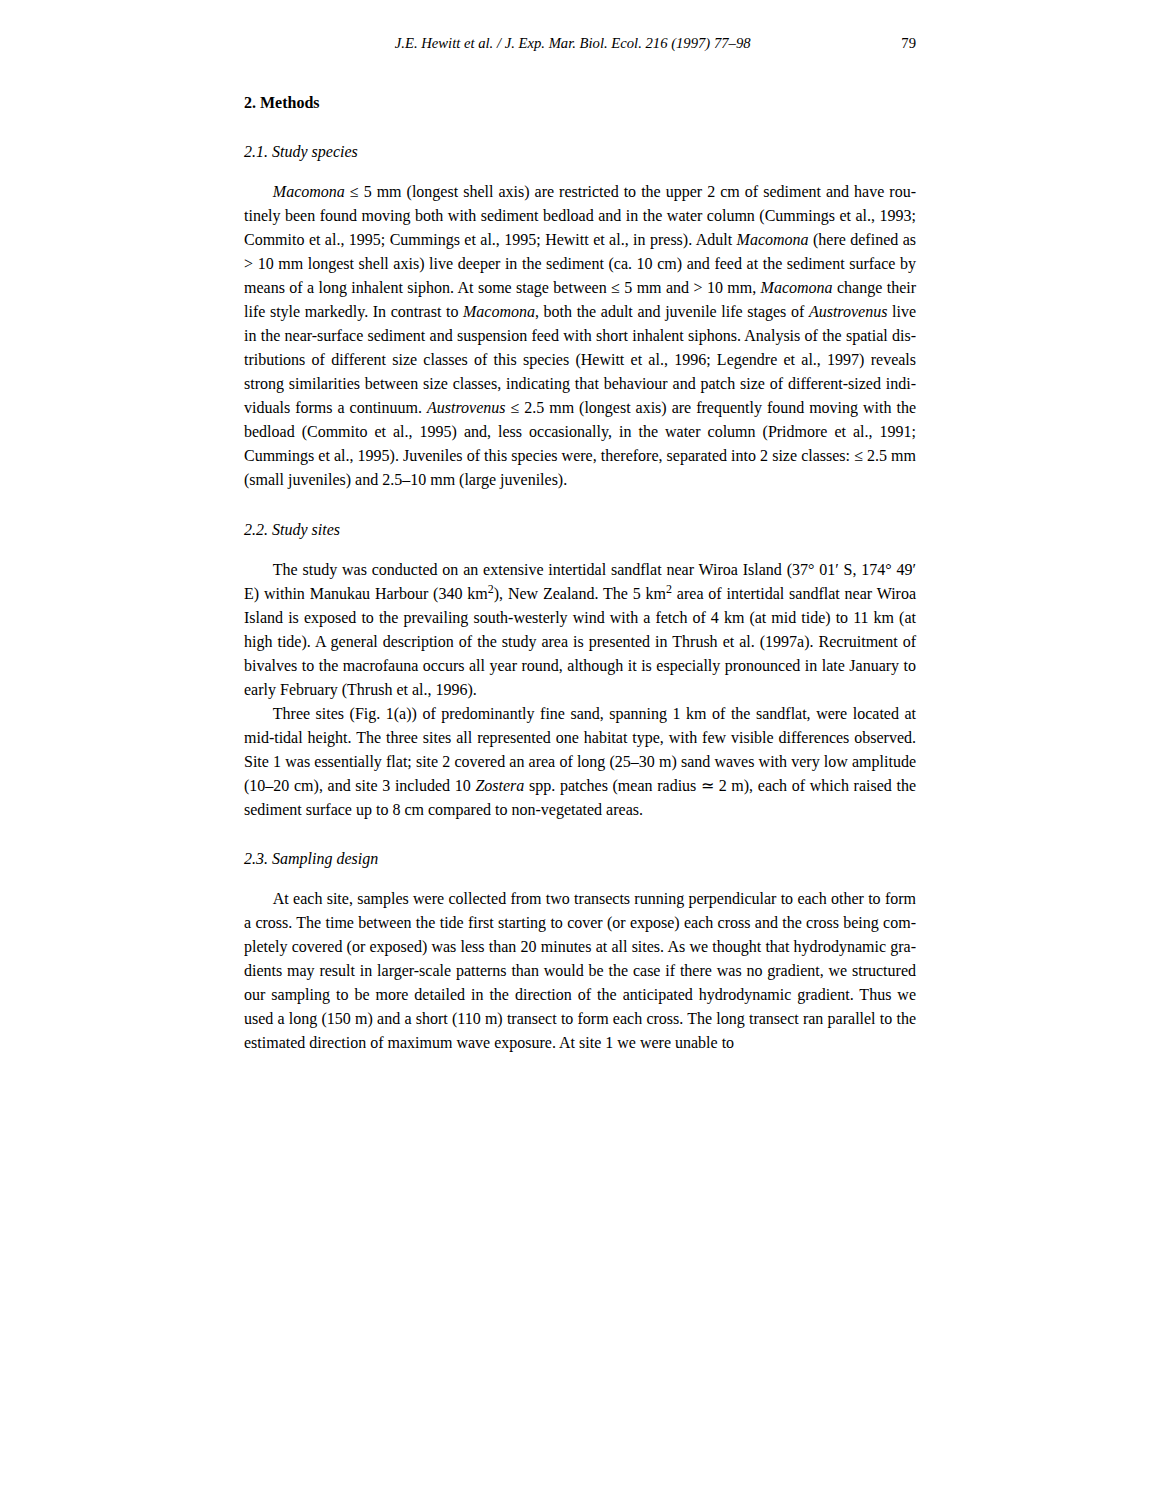79 J.E. Hewitt et al. / J. Exp. Mar. Biol. Ecol. 216 (1997) 77–98
2. Methods
2.1. Study species
Macomona ≤ 5 mm (longest shell axis) are restricted to the upper 2 cm of sediment and have routinely been found moving both with sediment bedload and in the water column (Cummings et al., 1993; Commito et al., 1995; Cummings et al., 1995; Hewitt et al., in press). Adult Macomona (here defined as > 10 mm longest shell axis) live deeper in the sediment (ca. 10 cm) and feed at the sediment surface by means of a long inhalent siphon. At some stage between ≤ 5 mm and > 10 mm, Macomona change their life style markedly. In contrast to Macomona, both the adult and juvenile life stages of Austrovenus live in the near-surface sediment and suspension feed with short inhalent siphons. Analysis of the spatial distributions of different size classes of this species (Hewitt et al., 1996; Legendre et al., 1997) reveals strong similarities between size classes, indicating that behaviour and patch size of different-sized individuals forms a continuum. Austrovenus ≤ 2.5 mm (longest axis) are frequently found moving with the bedload (Commito et al., 1995) and, less occasionally, in the water column (Pridmore et al., 1991; Cummings et al., 1995). Juveniles of this species were, therefore, separated into 2 size classes: ≤ 2.5 mm (small juveniles) and 2.5–10 mm (large juveniles).
2.2. Study sites
The study was conducted on an extensive intertidal sandflat near Wiroa Island (37° 01′ S, 174° 49′ E) within Manukau Harbour (340 km2), New Zealand. The 5 km2 area of intertidal sandflat near Wiroa Island is exposed to the prevailing south-westerly wind with a fetch of 4 km (at mid tide) to 11 km (at high tide). A general description of the study area is presented in Thrush et al. (1997a). Recruitment of bivalves to the macrofauna occurs all year round, although it is especially pronounced in late January to early February (Thrush et al., 1996).
Three sites (Fig. 1(a)) of predominantly fine sand, spanning 1 km of the sandflat, were located at mid-tidal height. The three sites all represented one habitat type, with few visible differences observed. Site 1 was essentially flat; site 2 covered an area of long (25–30 m) sand waves with very low amplitude (10–20 cm), and site 3 included 10 Zostera spp. patches (mean radius ≃ 2 m), each of which raised the sediment surface up to 8 cm compared to non-vegetated areas.
2.3. Sampling design
At each site, samples were collected from two transects running perpendicular to each other to form a cross. The time between the tide first starting to cover (or expose) each cross and the cross being completely covered (or exposed) was less than 20 minutes at all sites. As we thought that hydrodynamic gradients may result in larger-scale patterns than would be the case if there was no gradient, we structured our sampling to be more detailed in the direction of the anticipated hydrodynamic gradient. Thus we used a long (150 m) and a short (110 m) transect to form each cross. The long transect ran parallel to the estimated direction of maximum wave exposure. At site 1 we were unable to